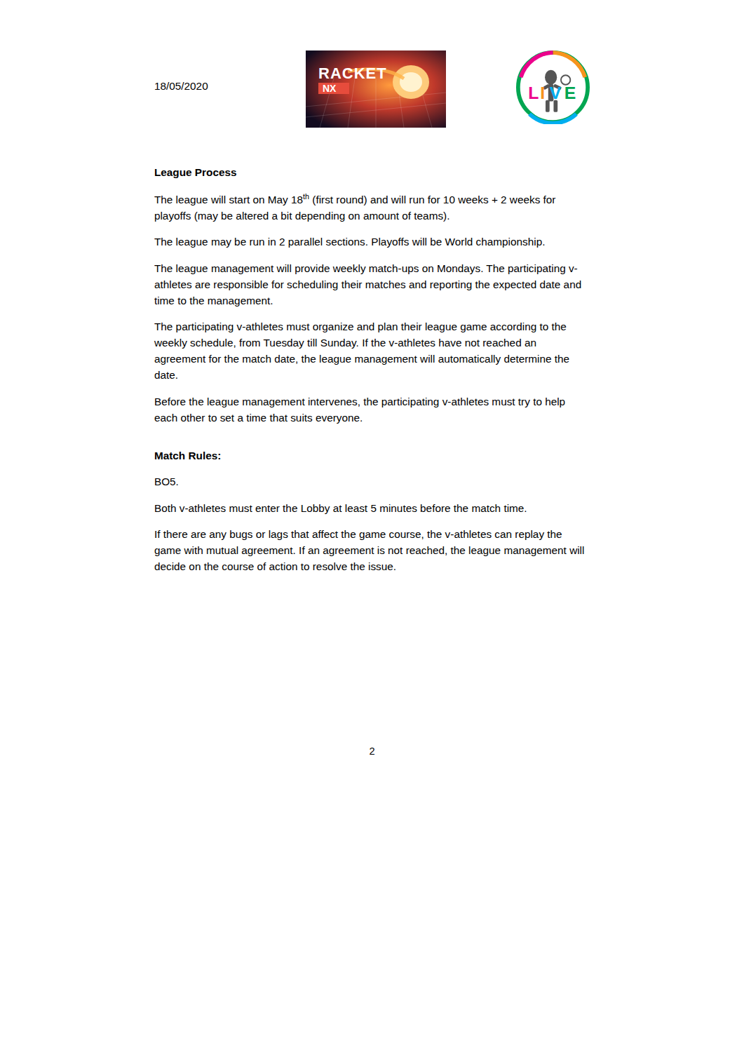18/05/2020
League Process
The league will start on May 18th (first round) and will run for 10 weeks + 2 weeks for playoffs (may be altered a bit depending on amount of teams).
The league may be run in 2 parallel sections. Playoffs will be World championship.
The league management will provide weekly match-ups on Mondays. The participating v-athletes are responsible for scheduling their matches and reporting the expected date and time to the management.
The participating v-athletes must organize and plan their league game according to the weekly schedule, from Tuesday till Sunday. If the v-athletes have not reached an agreement for the match date, the league management will automatically determine the date.
Before the league management intervenes, the participating v-athletes must try to help each other to set a time that suits everyone.
Match Rules:
BO5.
Both v-athletes must enter the Lobby at least 5 minutes before the match time.
If there are any bugs or lags that affect the game course, the v-athletes can replay the game with mutual agreement. If an agreement is not reached, the league management will decide on the course of action to resolve the issue.
2